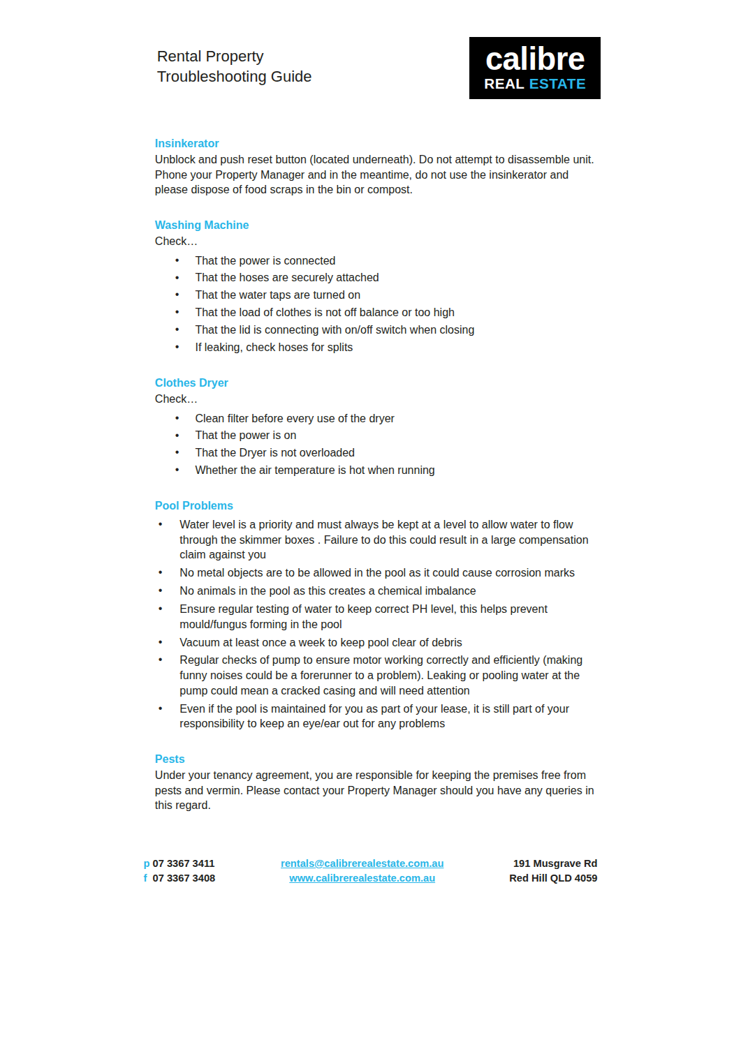Rental Property
Troubleshooting Guide
calibre REAL ESTATE
Insinkerator
Unblock and push reset button (located underneath). Do not attempt to disassemble unit. Phone your Property Manager and in the meantime, do not use the insinkerator and please dispose of food scraps in the bin or compost.
Washing Machine
Check…
That the power is connected
That the hoses are securely attached
That the water taps are turned on
That the load of clothes is not off balance or too high
That the lid is connecting with on/off switch when closing
If leaking, check hoses for splits
Clothes Dryer
Check…
Clean filter before every use of the dryer
That the power is on
That the Dryer is not overloaded
Whether the air temperature is hot when running
Pool Problems
Water level is a priority and must always be kept at a level to allow water to flow through the skimmer boxes . Failure to do this could result in a large compensation claim against you
No metal objects are to be allowed in the pool as it could cause corrosion marks
No animals in the pool as this creates a chemical imbalance
Ensure regular testing of water to keep correct PH level, this helps prevent mould/fungus forming in the pool
Vacuum at least once a week to keep pool clear of debris
Regular checks of pump to ensure motor working correctly and efficiently (making funny noises could be a forerunner to a problem). Leaking or pooling water at the pump could mean a cracked casing and will need attention
Even if the pool is maintained for you as part of your lease, it is still part of your responsibility to keep an eye/ear out for any problems
Pests
Under your tenancy agreement, you are responsible for keeping the premises free from pests and vermin. Please contact your Property Manager should you have any queries in this regard.
p 07 3367 3411
f 07 3367 3408
rentals@calibrerealestate.com.au
www.calibrerealestate.com.au
191 Musgrave Rd
Red Hill QLD 4059